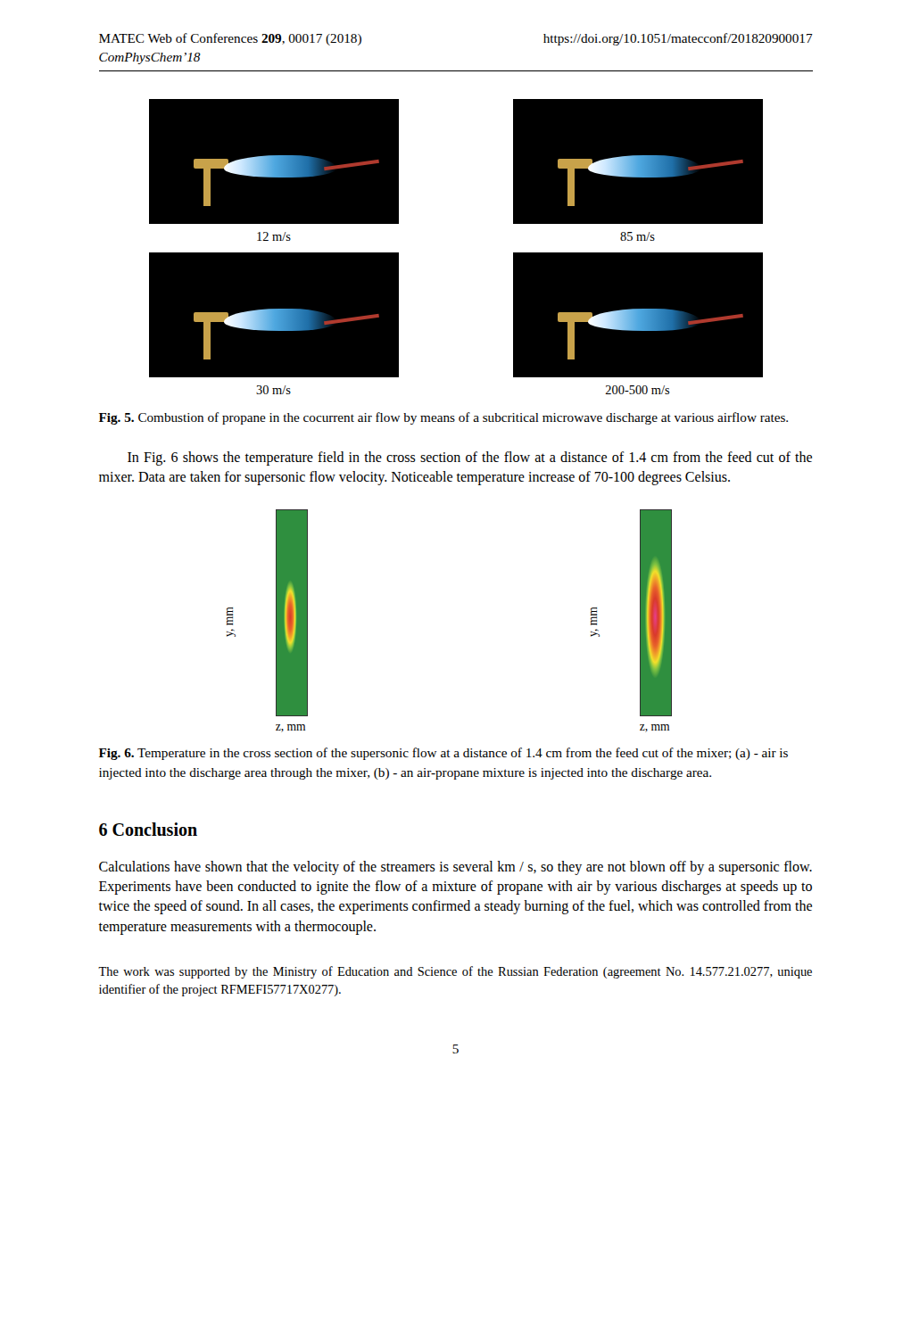MATEC Web of Conferences 209, 00017 (2018)
ComPhysChem’18
https://doi.org/10.1051/matecconf/201820900017
12 m/s
85 m/s
30 m/s
200-500 m/s
Fig. 5. Combustion of propane in the cocurrent air flow by means of a subcritical microwave discharge at various airflow rates.
In Fig. 6 shows the temperature field in the cross section of the flow at a distance of 1.4 cm from the feed cut of the mixer. Data are taken for supersonic flow velocity. Noticeable temperature increase of 70-100 degrees Celsius.
y, mm
z, mm
y, mm
z, mm
Fig. 6. Temperature in the cross section of the supersonic flow at a distance of 1.4 cm from the feed cut of the mixer; (a) - air is injected into the discharge area through the mixer, (b) - an air-propane mixture is injected into the discharge area.
6 Conclusion
Calculations have shown that the velocity of the streamers is several km / s, so they are not blown off by a supersonic flow. Experiments have been conducted to ignite the flow of a mixture of propane with air by various discharges at speeds up to twice the speed of sound. In all cases, the experiments confirmed a steady burning of the fuel, which was controlled from the temperature measurements with a thermocouple.
The work was supported by the Ministry of Education and Science of the Russian Federation (agreement No. 14.577.21.0277, unique identifier of the project RFMEFI57717X0277).
5